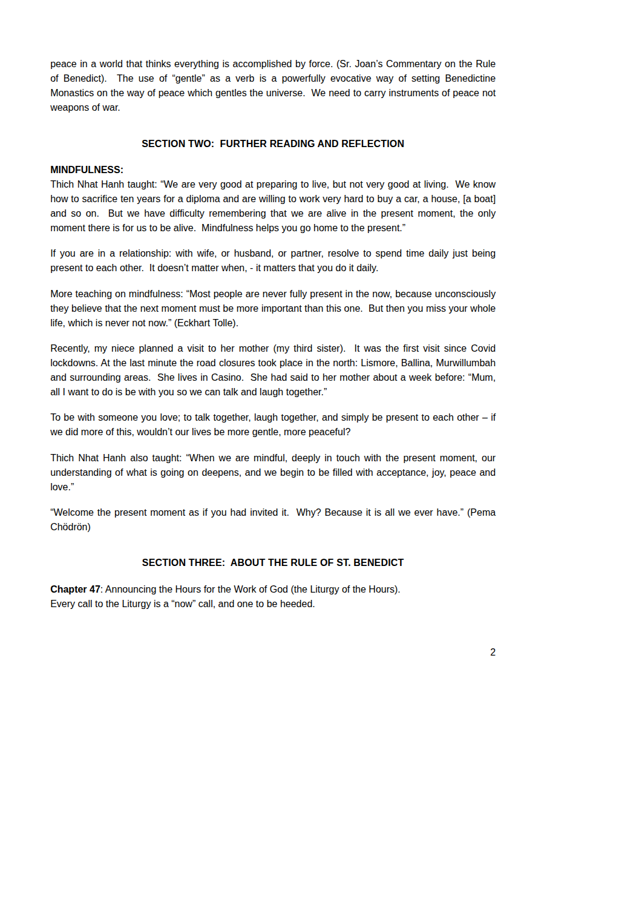peace in a world that thinks everything is accomplished by force. (Sr. Joan’s Commentary on the Rule of Benedict). The use of “gentle” as a verb is a powerfully evocative way of setting Benedictine Monastics on the way of peace which gentles the universe. We need to carry instruments of peace not weapons of war.
SECTION TWO: FURTHER READING AND REFLECTION
MINDFULNESS:
Thich Nhat Hanh taught: “We are very good at preparing to live, but not very good at living. We know how to sacrifice ten years for a diploma and are willing to work very hard to buy a car, a house, [a boat] and so on. But we have difficulty remembering that we are alive in the present moment, the only moment there is for us to be alive. Mindfulness helps you go home to the present.”
If you are in a relationship: with wife, or husband, or partner, resolve to spend time daily just being present to each other. It doesn’t matter when, - it matters that you do it daily.
More teaching on mindfulness: “Most people are never fully present in the now, because unconsciously they believe that the next moment must be more important than this one. But then you miss your whole life, which is never not now.” (Eckhart Tolle).
Recently, my niece planned a visit to her mother (my third sister). It was the first visit since Covid lockdowns. At the last minute the road closures took place in the north: Lismore, Ballina, Murwillumbah and surrounding areas. She lives in Casino. She had said to her mother about a week before: “Mum, all I want to do is be with you so we can talk and laugh together.”
To be with someone you love; to talk together, laugh together, and simply be present to each other – if we did more of this, wouldn’t our lives be more gentle, more peaceful?
Thich Nhat Hanh also taught: “When we are mindful, deeply in touch with the present moment, our understanding of what is going on deepens, and we begin to be filled with acceptance, joy, peace and love.”
“Welcome the present moment as if you had invited it. Why? Because it is all we ever have.” (Pema Chödrön)
SECTION THREE: ABOUT THE RULE OF ST. BENEDICT
Chapter 47: Announcing the Hours for the Work of God (the Liturgy of the Hours).
Every call to the Liturgy is a “now” call, and one to be heeded.
2